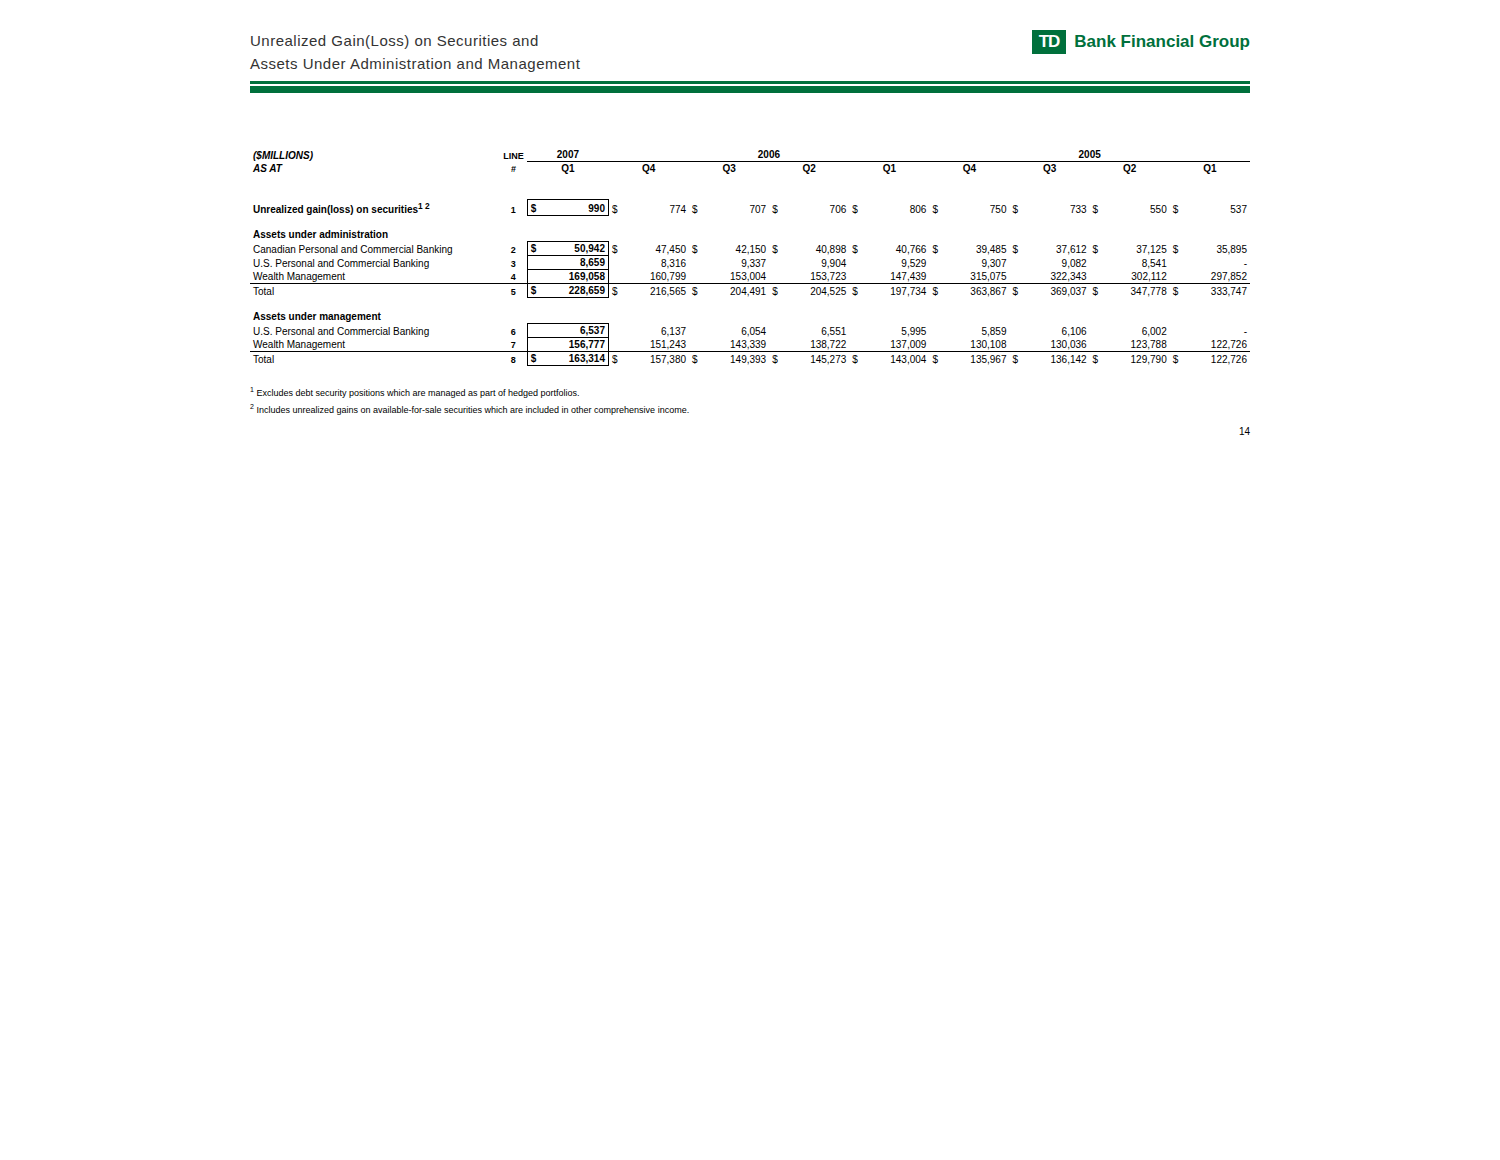Unrealized Gain(Loss) on Securities and
Assets Under Administration and Management
TD Bank Financial Group
| ($MILLIONS) | LINE | 2007 | 2006 | 2005 |
| AS AT | # | Q1 | Q4 | Q3 | Q2 | Q1 | Q4 | Q3 | Q2 | Q1 |
| Unrealized gain(loss) on securities 1 2 | 1 | $ | 990 | $ | 774 | $ | 707 | $ | 706 | $ | 806 | $ | 750 | $ | 733 | $ | 550 | $ | 537 |
| Assets under administration |
| Canadian Personal and Commercial Banking | 2 | $ | 50,942 | $ | 47,450 | $ | 42,150 | $ | 40,898 | $ | 40,766 | $ | 39,485 | $ | 37,612 | $ | 37,125 | $ | 35,895 |
| U.S. Personal and Commercial Banking | 3 | | 8,659 | | 8,316 | | 9,337 | | 9,904 | | 9,529 | | 9,307 | | 9,082 | | 8,541 | | - |
| Wealth Management | 4 | | 169,058 | | 160,799 | | 153,004 | | 153,723 | | 147,439 | | 315,075 | | 322,343 | | 302,112 | | 297,852 |
| Total | 5 | $ | 228,659 | $ | 216,565 | $ | 204,491 | $ | 204,525 | $ | 197,734 | $ | 363,867 | $ | 369,037 | $ | 347,778 | $ | 333,747 |
| Assets under management |
| U.S. Personal and Commercial Banking | 6 | | 6,537 | | 6,137 | | 6,054 | | 6,551 | | 5,995 | | 5,859 | | 6,106 | | 6,002 | | - |
| Wealth Management | 7 | | 156,777 | | 151,243 | | 143,339 | | 138,722 | | 137,009 | | 130,108 | | 130,036 | | 123,788 | | 122,726 |
| Total | 8 | $ | 163,314 | $ | 157,380 | $ | 149,393 | $ | 145,273 | $ | 143,004 | $ | 135,967 | $ | 136,142 | $ | 129,790 | $ | 122,726 |
1 Excludes debt security positions which are managed as part of hedged portfolios.
2 Includes unrealized gains on available-for-sale securities which are included in other comprehensive income.
14